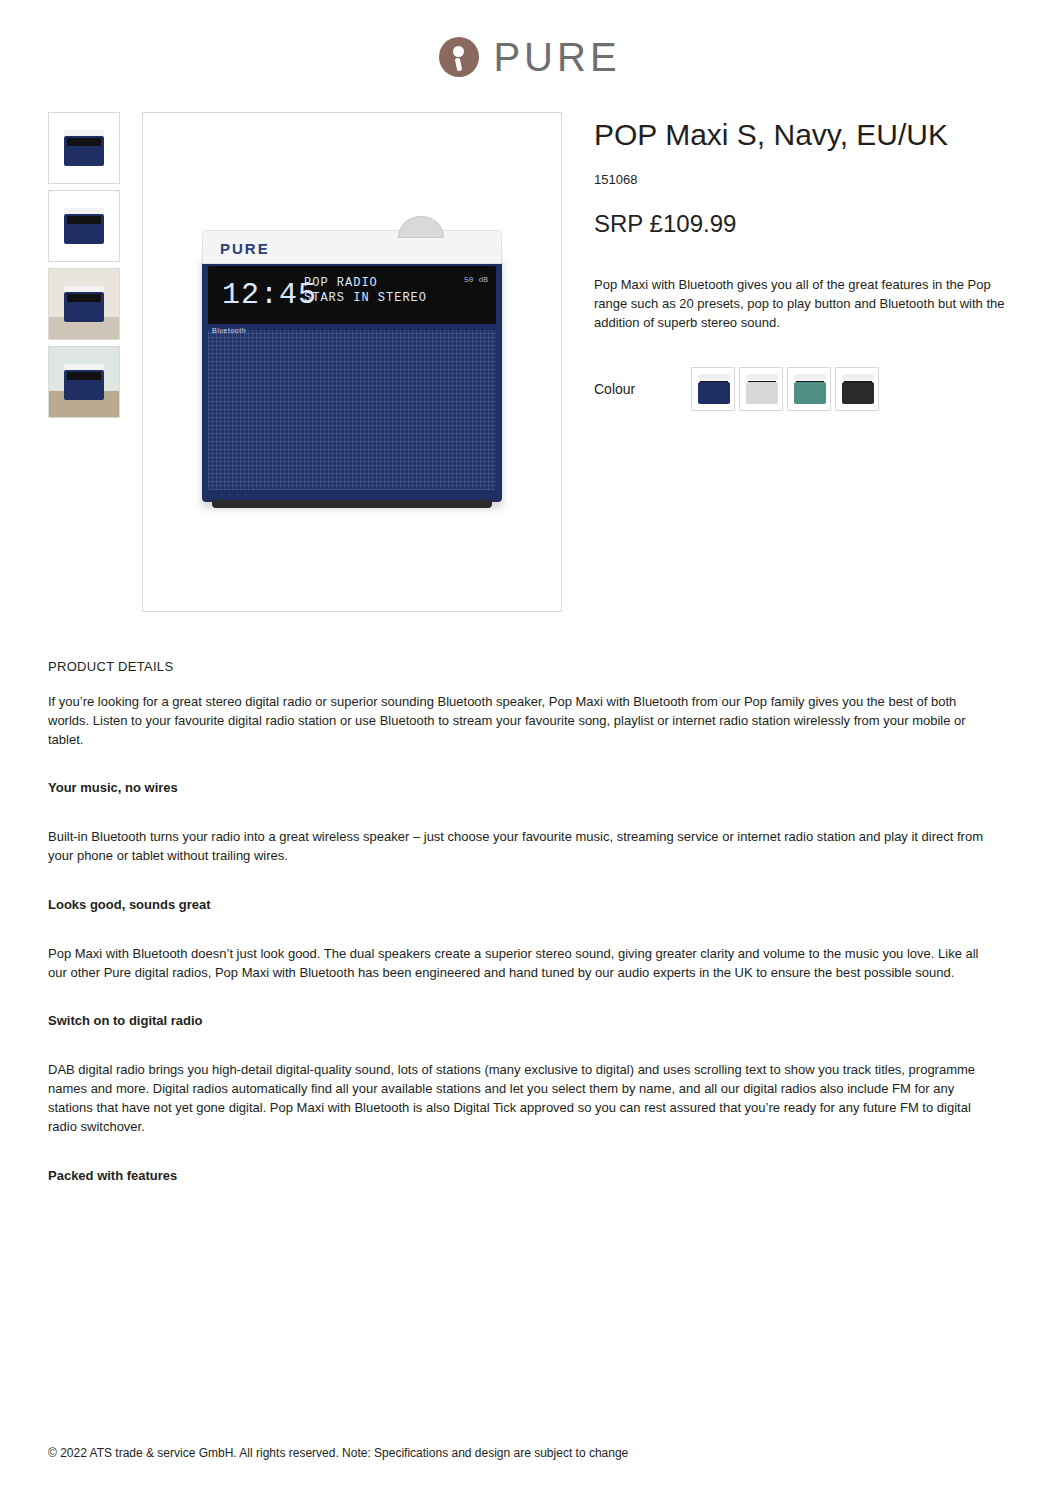PURE
PURE
12:45
POP RADIO
STARS IN STEREO
50 dB
Bluetooth
POP Maxi S, Navy, EU/UK
151068
SRP £109.99
Pop Maxi with Bluetooth gives you all of the great features in the Pop range such as 20 presets, pop to play button and Bluetooth but with the addition of superb stereo sound.
Colour
PRODUCT DETAILS
If you’re looking for a great stereo digital radio or superior sounding Bluetooth speaker, Pop Maxi with Bluetooth from our Pop family gives you the best of both worlds. Listen to your favourite digital radio station or use Bluetooth to stream your favourite song, playlist or internet radio station wirelessly from your mobile or tablet.
Your music, no wires
Built-in Bluetooth turns your radio into a great wireless speaker – just choose your favourite music, streaming service or internet radio station and play it direct from your phone or tablet without trailing wires.
Looks good, sounds great
Pop Maxi with Bluetooth doesn’t just look good. The dual speakers create a superior stereo sound, giving greater clarity and volume to the music you love. Like all our other Pure digital radios, Pop Maxi with Bluetooth has been engineered and hand tuned by our audio experts in the UK to ensure the best possible sound.
Switch on to digital radio
DAB digital radio brings you high-detail digital-quality sound, lots of stations (many exclusive to digital) and uses scrolling text to show you track titles, programme names and more. Digital radios automatically find all your available stations and let you select them by name, and all our digital radios also include FM for any stations that have not yet gone digital. Pop Maxi with Bluetooth is also Digital Tick approved so you can rest assured that you’re ready for any future FM to digital radio switchover.
Packed with features
© 2022 ATS trade & service GmbH. All rights reserved. Note: Specifications and design are subject to change